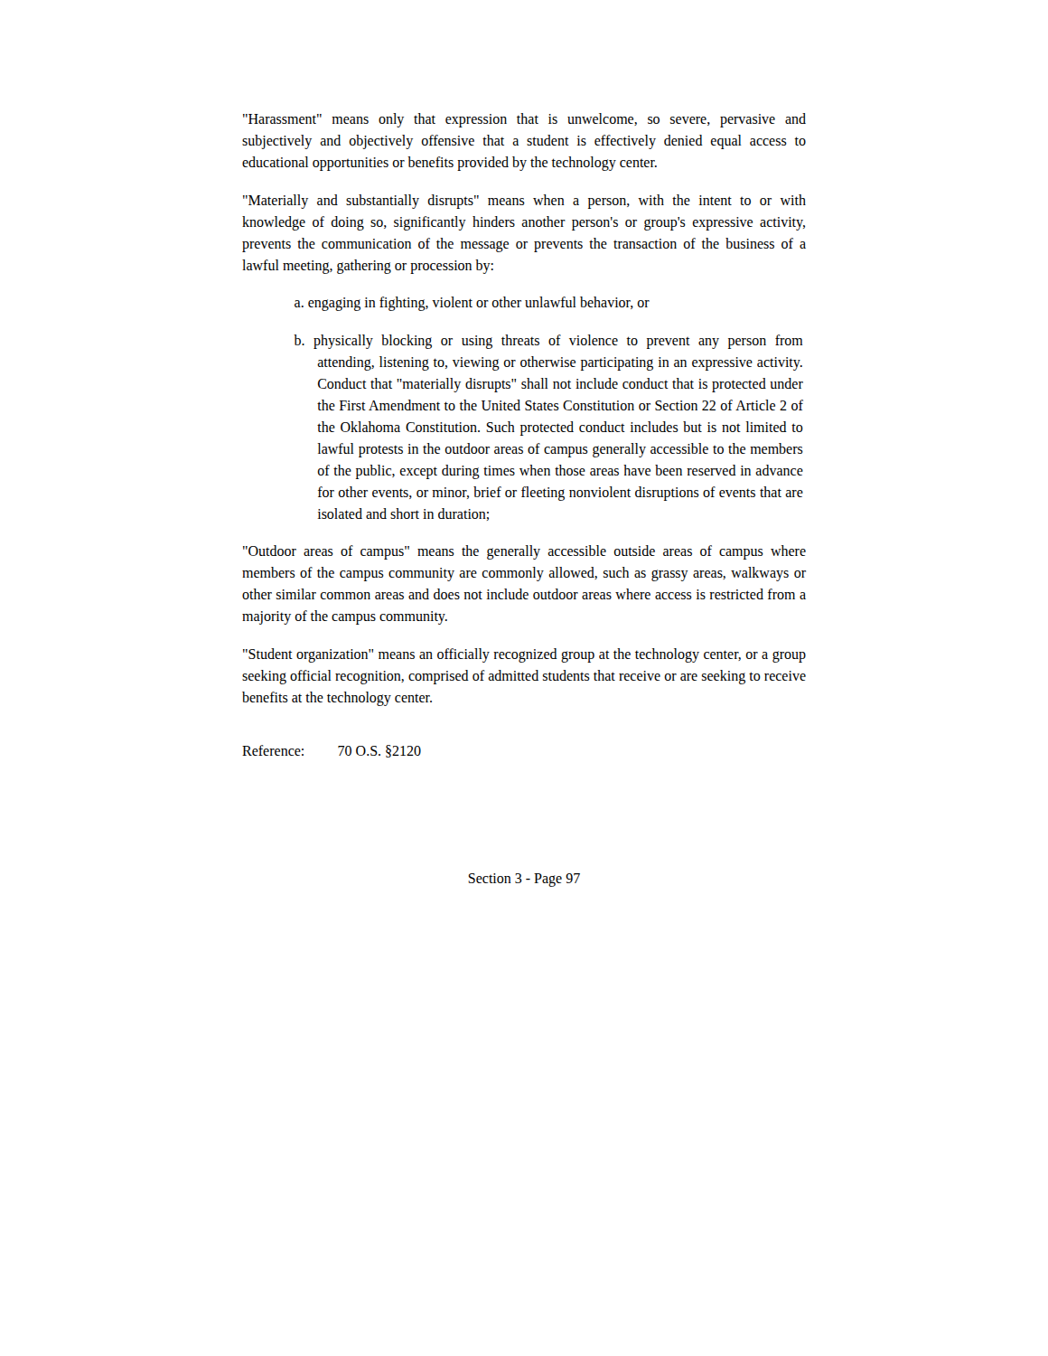"Harassment" means only that expression that is unwelcome, so severe, pervasive and subjectively and objectively offensive that a student is effectively denied equal access to educational opportunities or benefits provided by the technology center.
"Materially and substantially disrupts" means when a person, with the intent to or with knowledge of doing so, significantly hinders another person's or group's expressive activity, prevents the communication of the message or prevents the transaction of the business of a lawful meeting, gathering or procession by:
a. engaging in fighting, violent or other unlawful behavior, or
b. physically blocking or using threats of violence to prevent any person from attending, listening to, viewing or otherwise participating in an expressive activity. Conduct that "materially disrupts" shall not include conduct that is protected under the First Amendment to the United States Constitution or Section 22 of Article 2 of the Oklahoma Constitution. Such protected conduct includes but is not limited to lawful protests in the outdoor areas of campus generally accessible to the members of the public, except during times when those areas have been reserved in advance for other events, or minor, brief or fleeting nonviolent disruptions of events that are isolated and short in duration;
"Outdoor areas of campus" means the generally accessible outside areas of campus where members of the campus community are commonly allowed, such as grassy areas, walkways or other similar common areas and does not include outdoor areas where access is restricted from a majority of the campus community.
"Student organization" means an officially recognized group at the technology center, or a group seeking official recognition, comprised of admitted students that receive or are seeking to receive benefits at the technology center.
Reference: 70 O.S. §2120
Section 3 - Page 97